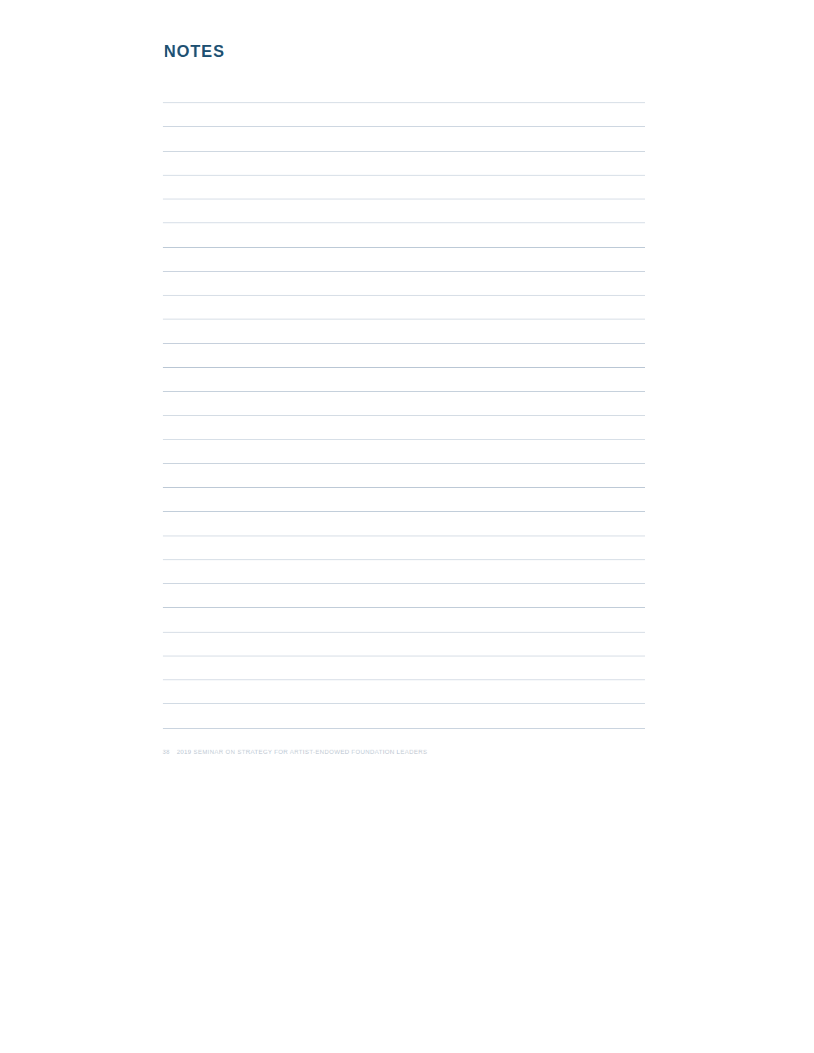Notes
382019 Seminar on Strategy for Artist-Endowed Foundation Leaders